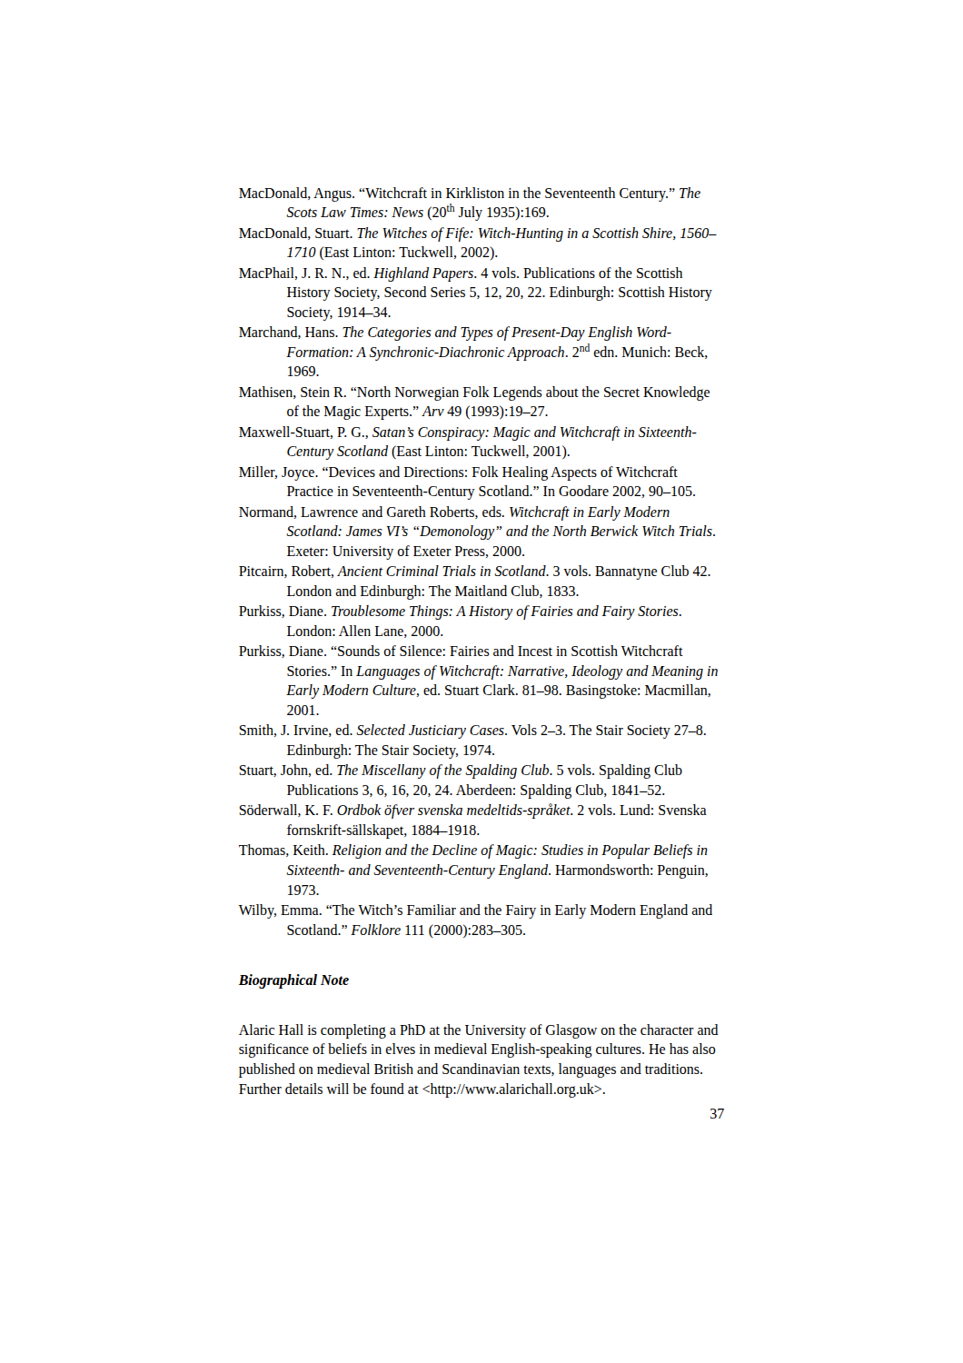MacDonald, Angus. “Witchcraft in Kirkliston in the Seventeenth Century.” The Scots Law Times: News (20th July 1935):169.
MacDonald, Stuart. The Witches of Fife: Witch-Hunting in a Scottish Shire, 1560–1710 (East Linton: Tuckwell, 2002).
MacPhail, J. R. N., ed. Highland Papers. 4 vols. Publications of the Scottish History Society, Second Series 5, 12, 20, 22. Edinburgh: Scottish History Society, 1914–34.
Marchand, Hans. The Categories and Types of Present-Day English Word-Formation: A Synchronic-Diachronic Approach. 2nd edn. Munich: Beck, 1969.
Mathisen, Stein R. “North Norwegian Folk Legends about the Secret Knowledge of the Magic Experts.” Arv 49 (1993):19–27.
Maxwell-Stuart, P. G., Satan’s Conspiracy: Magic and Witchcraft in Sixteenth-Century Scotland (East Linton: Tuckwell, 2001).
Miller, Joyce. “Devices and Directions: Folk Healing Aspects of Witchcraft Practice in Seventeenth-Century Scotland.” In Goodare 2002, 90–105.
Normand, Lawrence and Gareth Roberts, eds. Witchcraft in Early Modern Scotland: James VI’s “Demonology” and the North Berwick Witch Trials. Exeter: University of Exeter Press, 2000.
Pitcairn, Robert, Ancient Criminal Trials in Scotland. 3 vols. Bannatyne Club 42. London and Edinburgh: The Maitland Club, 1833.
Purkiss, Diane. Troublesome Things: A History of Fairies and Fairy Stories. London: Allen Lane, 2000.
Purkiss, Diane. “Sounds of Silence: Fairies and Incest in Scottish Witchcraft Stories.” In Languages of Witchcraft: Narrative, Ideology and Meaning in Early Modern Culture, ed. Stuart Clark. 81–98. Basingstoke: Macmillan, 2001.
Smith, J. Irvine, ed. Selected Justiciary Cases. Vols 2–3. The Stair Society 27–8. Edinburgh: The Stair Society, 1974.
Stuart, John, ed. The Miscellany of the Spalding Club. 5 vols. Spalding Club Publications 3, 6, 16, 20, 24. Aberdeen: Spalding Club, 1841–52.
Söderwall, K. F. Ordbok öfver svenska medeltids-språket. 2 vols. Lund: Svenska fornskrift-sällskapet, 1884–1918.
Thomas, Keith. Religion and the Decline of Magic: Studies in Popular Beliefs in Sixteenth- and Seventeenth-Century England. Harmondsworth: Penguin, 1973.
Wilby, Emma. “The Witch’s Familiar and the Fairy in Early Modern England and Scotland.” Folklore 111 (2000):283–305.
Biographical Note
Alaric Hall is completing a PhD at the University of Glasgow on the character and significance of beliefs in elves in medieval English-speaking cultures. He has also published on medieval British and Scandinavian texts, languages and traditions. Further details will be found at <http://www.alarichall.org.uk>.
37